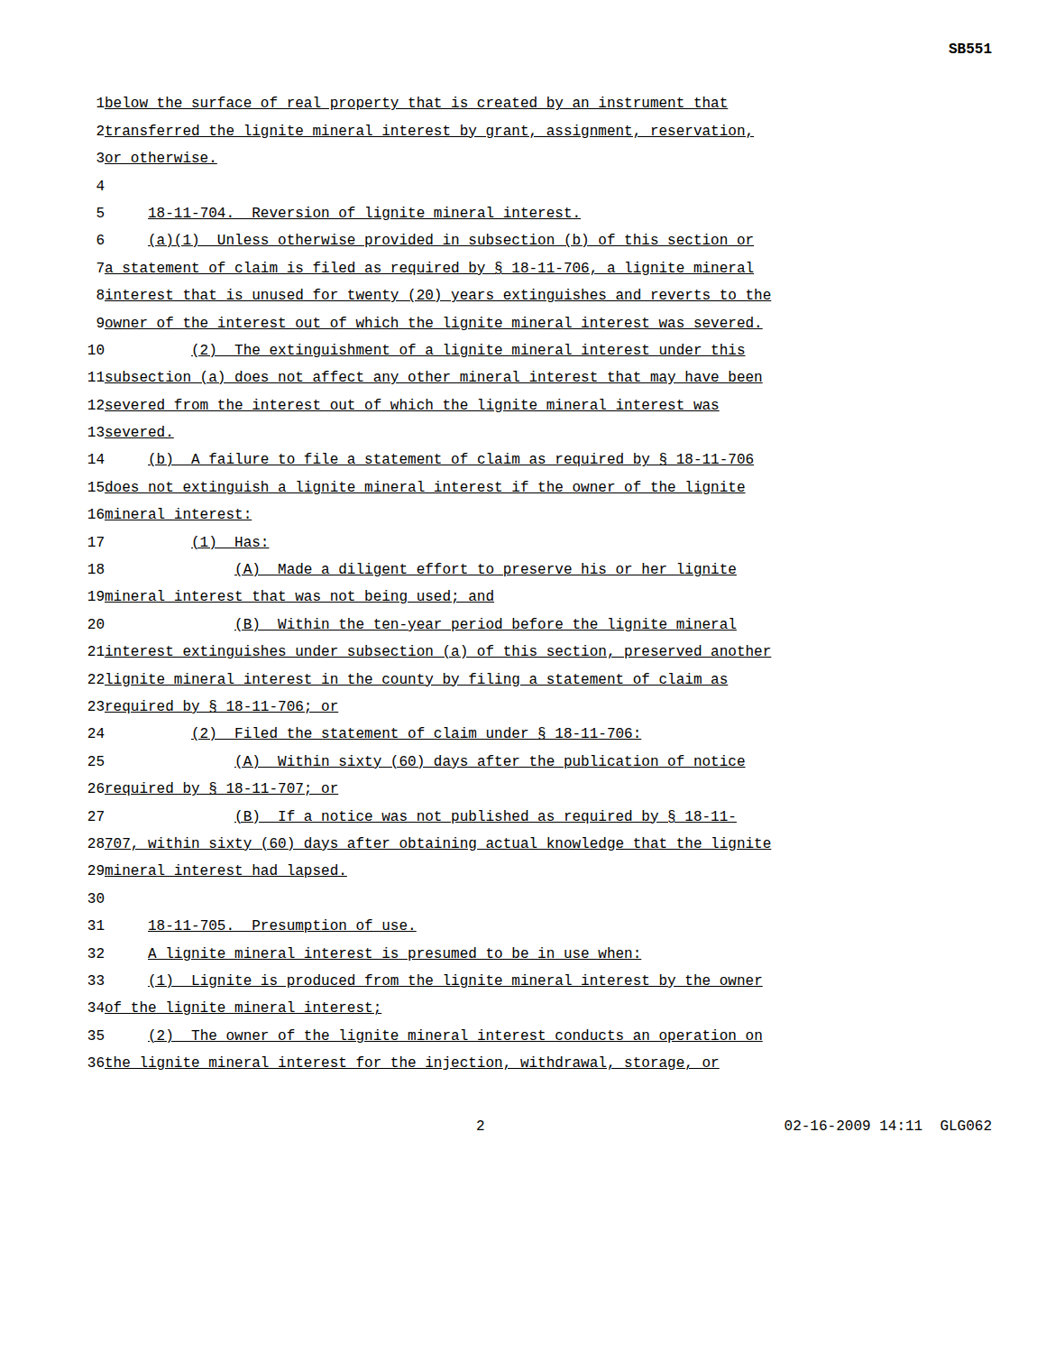SB551
| 1 | below the surface of real property that is created by an instrument that |
| 2 | transferred the lignite mineral interest by grant, assignment, reservation, |
| 3 | or otherwise. |
| 4 | |
| 5 | 18-11-704. Reversion of lignite mineral interest. |
| 6 | (a)(1) Unless otherwise provided in subsection (b) of this section or |
| 7 | a statement of claim is filed as required by § 18-11-706, a lignite mineral |
| 8 | interest that is unused for twenty (20) years extinguishes and reverts to the |
| 9 | owner of the interest out of which the lignite mineral interest was severed. |
| 10 | (2) The extinguishment of a lignite mineral interest under this |
| 11 | subsection (a) does not affect any other mineral interest that may have been |
| 12 | severed from the interest out of which the lignite mineral interest was |
| 13 | severed. |
| 14 | (b) A failure to file a statement of claim as required by § 18-11-706 |
| 15 | does not extinguish a lignite mineral interest if the owner of the lignite |
| 16 | mineral interest: |
| 17 | (1) Has: |
| 18 | (A) Made a diligent effort to preserve his or her lignite |
| 19 | mineral interest that was not being used; and |
| 20 | (B) Within the ten-year period before the lignite mineral |
| 21 | interest extinguishes under subsection (a) of this section, preserved another |
| 22 | lignite mineral interest in the county by filing a statement of claim as |
| 23 | required by § 18-11-706; or |
| 24 | (2) Filed the statement of claim under § 18-11-706: |
| 25 | (A) Within sixty (60) days after the publication of notice |
| 26 | required by § 18-11-707; or |
| 27 | (B) If a notice was not published as required by § 18-11- |
| 28 | 707, within sixty (60) days after obtaining actual knowledge that the lignite |
| 29 | mineral interest had lapsed. |
| 30 | |
| 31 | 18-11-705. Presumption of use. |
| 32 | A lignite mineral interest is presumed to be in use when: |
| 33 | (1) Lignite is produced from the lignite mineral interest by the owner |
| 34 | of the lignite mineral interest; |
| 35 | (2) The owner of the lignite mineral interest conducts an operation on |
| 36 | the lignite mineral interest for the injection, withdrawal, storage, or |
2 02-16-2009 14:11 GLG062